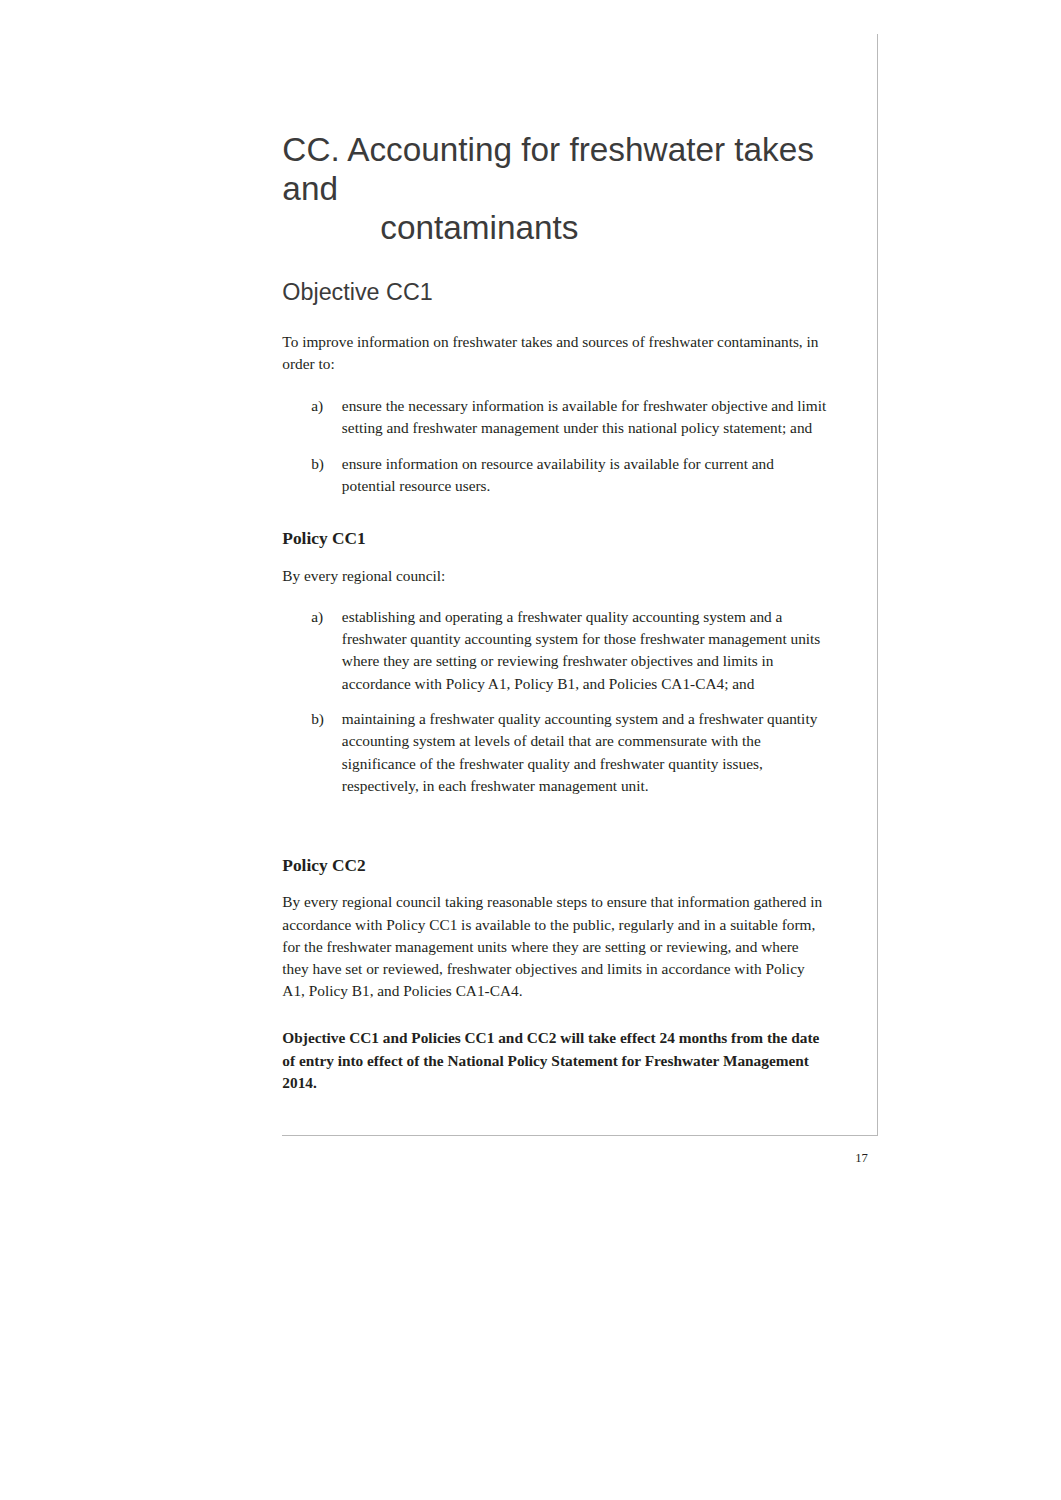CC. Accounting for freshwater takes and contaminants
Objective CC1
To improve information on freshwater takes and sources of freshwater contaminants, in order to:
a) ensure the necessary information is available for freshwater objective and limit setting and freshwater management under this national policy statement; and
b) ensure information on resource availability is available for current and potential resource users.
Policy CC1
By every regional council:
a) establishing and operating a freshwater quality accounting system and a freshwater quantity accounting system for those freshwater management units where they are setting or reviewing freshwater objectives and limits in accordance with Policy A1, Policy B1, and Policies CA1-CA4; and
b) maintaining a freshwater quality accounting system and a freshwater quantity accounting system at levels of detail that are commensurate with the significance of the freshwater quality and freshwater quantity issues, respectively, in each freshwater management unit.
Policy CC2
By every regional council taking reasonable steps to ensure that information gathered in accordance with Policy CC1 is available to the public, regularly and in a suitable form, for the freshwater management units where they are setting or reviewing, and where they have set or reviewed, freshwater objectives and limits in accordance with Policy A1, Policy B1, and Policies CA1-CA4.
Objective CC1 and Policies CC1 and CC2 will take effect 24 months from the date of entry into effect of the National Policy Statement for Freshwater Management 2014.
17